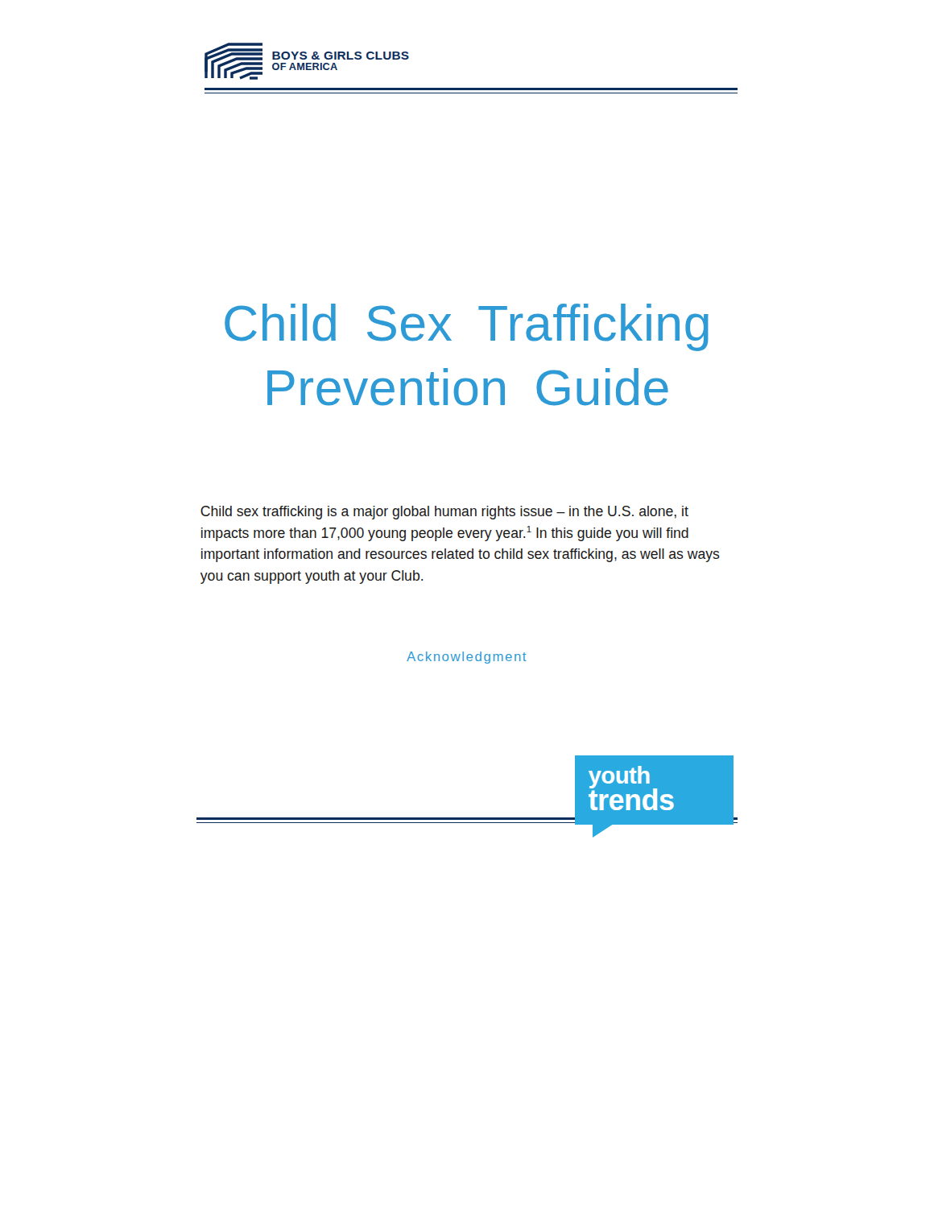BOYS & GIRLS CLUBS OF AMERICA
Child Sex Trafficking Prevention Guide
Child sex trafficking is a major global human rights issue – in the U.S. alone, it impacts more than 17,000 young people every year.1 In this guide you will find important information and resources related to child sex trafficking, as well as ways you can support youth at your Club.
Acknowledgment
youth
trends